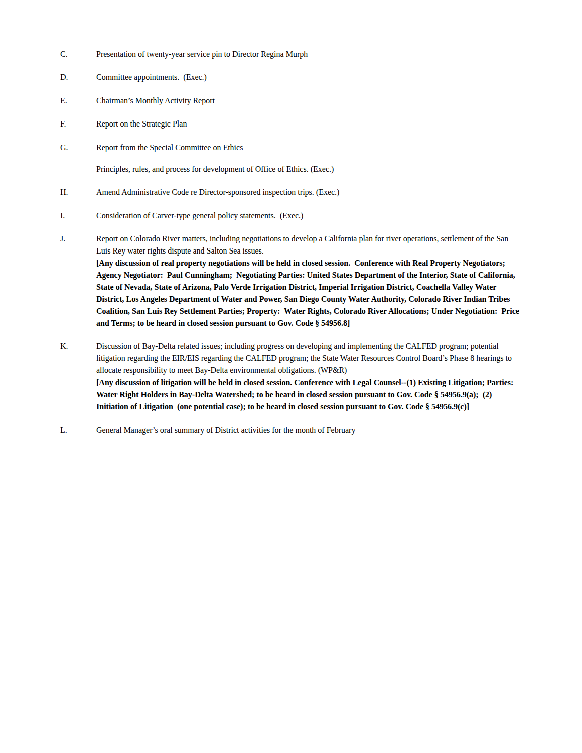C.
Presentation of twenty-year service pin to Director Regina Murph
D.
Committee appointments. (Exec.)
E.
Chairman’s Monthly Activity Report
F.
Report on the Strategic Plan
G.
Report from the Special Committee on Ethics
Principles, rules, and process for development of Office of Ethics. (Exec.)
H.
Amend Administrative Code re Director-sponsored inspection trips. (Exec.)
I.
Consideration of Carver-type general policy statements. (Exec.)
J.
Report on Colorado River matters, including negotiations to develop a California plan for river operations, settlement of the San Luis Rey water rights dispute and Salton Sea issues.
[Any discussion of real property negotiations will be held in closed session. Conference with Real Property Negotiators; Agency Negotiator: Paul Cunningham; Negotiating Parties: United States Department of the Interior, State of California, State of Nevada, State of Arizona, Palo Verde Irrigation District, Imperial Irrigation District, Coachella Valley Water District, Los Angeles Department of Water and Power, San Diego County Water Authority, Colorado River Indian Tribes Coalition, San Luis Rey Settlement Parties; Property: Water Rights, Colorado River Allocations; Under Negotiation: Price and Terms; to be heard in closed session pursuant to Gov. Code § 54956.8]
K.
Discussion of Bay-Delta related issues; including progress on developing and implementing the CALFED program; potential litigation regarding the EIR/EIS regarding the CALFED program; the State Water Resources Control Board’s Phase 8 hearings to allocate responsibility to meet Bay-Delta environmental obligations. (WP&R)
[Any discussion of litigation will be held in closed session. Conference with Legal Counsel--(1) Existing Litigation; Parties: Water Right Holders in Bay-Delta Watershed; to be heard in closed session pursuant to Gov. Code § 54956.9(a); (2) Initiation of Litigation (one potential case); to be heard in closed session pursuant to Gov. Code § 54956.9(c)]
L.
General Manager’s oral summary of District activities for the month of February